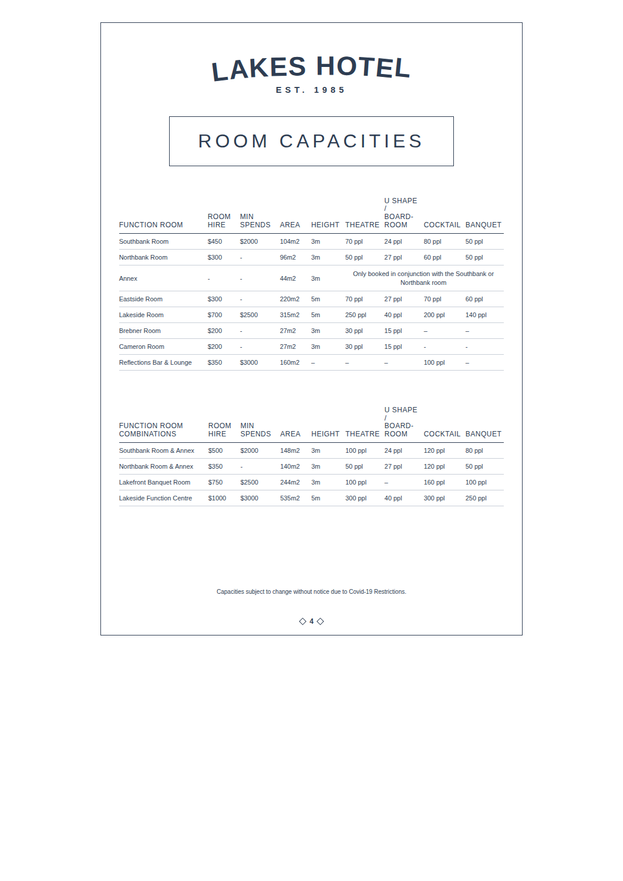LAKES HOTEL
EST. 1985
ROOM CAPACITIES
| FUNCTION ROOM | ROOM HIRE | MIN SPENDS | AREA | HEIGHT | THEATRE | U SHAPE / BOARD- ROOM | COCKTAIL | BANQUET |
| --- | --- | --- | --- | --- | --- | --- | --- | --- |
| Southbank Room | $450 | $2000 | 104m2 | 3m | 70 ppl | 24 ppl | 80 ppl | 50 ppl |
| Northbank Room | $300 | - | 96m2 | 3m | 50 ppl | 27 ppl | 60 ppl | 50 ppl |
| Annex | - | - | 44m2 | 3m | Only booked in conjunction with the Southbank or Northbank room |
| Eastside Room | $300 | - | 220m2 | 5m | 70 ppl | 27 ppl | 70 ppl | 60 ppl |
| Lakeside Room | $700 | $2500 | 315m2 | 5m | 250 ppl | 40 ppl | 200 ppl | 140 ppl |
| Brebner Room | $200 | - | 27m2 | 3m | 30 ppl | 15 ppl | – | – |
| Cameron Room | $200 | - | 27m2 | 3m | 30 ppl | 15 ppl | - | - |
| Reflections Bar & Lounge | $350 | $3000 | 160m2 | – | – | – | 100 ppl | – |
| FUNCTION ROOM COMBINATIONS | ROOM HIRE | MIN SPENDS | AREA | HEIGHT | THEATRE | U SHAPE / BOARD- ROOM | COCKTAIL | BANQUET |
| --- | --- | --- | --- | --- | --- | --- | --- | --- |
| Southbank Room & Annex | $500 | $2000 | 148m2 | 3m | 100 ppl | 24 ppl | 120 ppl | 80 ppl |
| Northbank Room & Annex | $350 | - | 140m2 | 3m | 50 ppl | 27 ppl | 120 ppl | 50 ppl |
| Lakefront Banquet Room | $750 | $2500 | 244m2 | 3m | 100 ppl | – | 160 ppl | 100 ppl |
| Lakeside Function Centre | $1000 | $3000 | 535m2 | 5m | 300 ppl | 40 ppl | 300 ppl | 250 ppl |
Capacities subject to change without notice due to Covid-19 Restrictions.
4